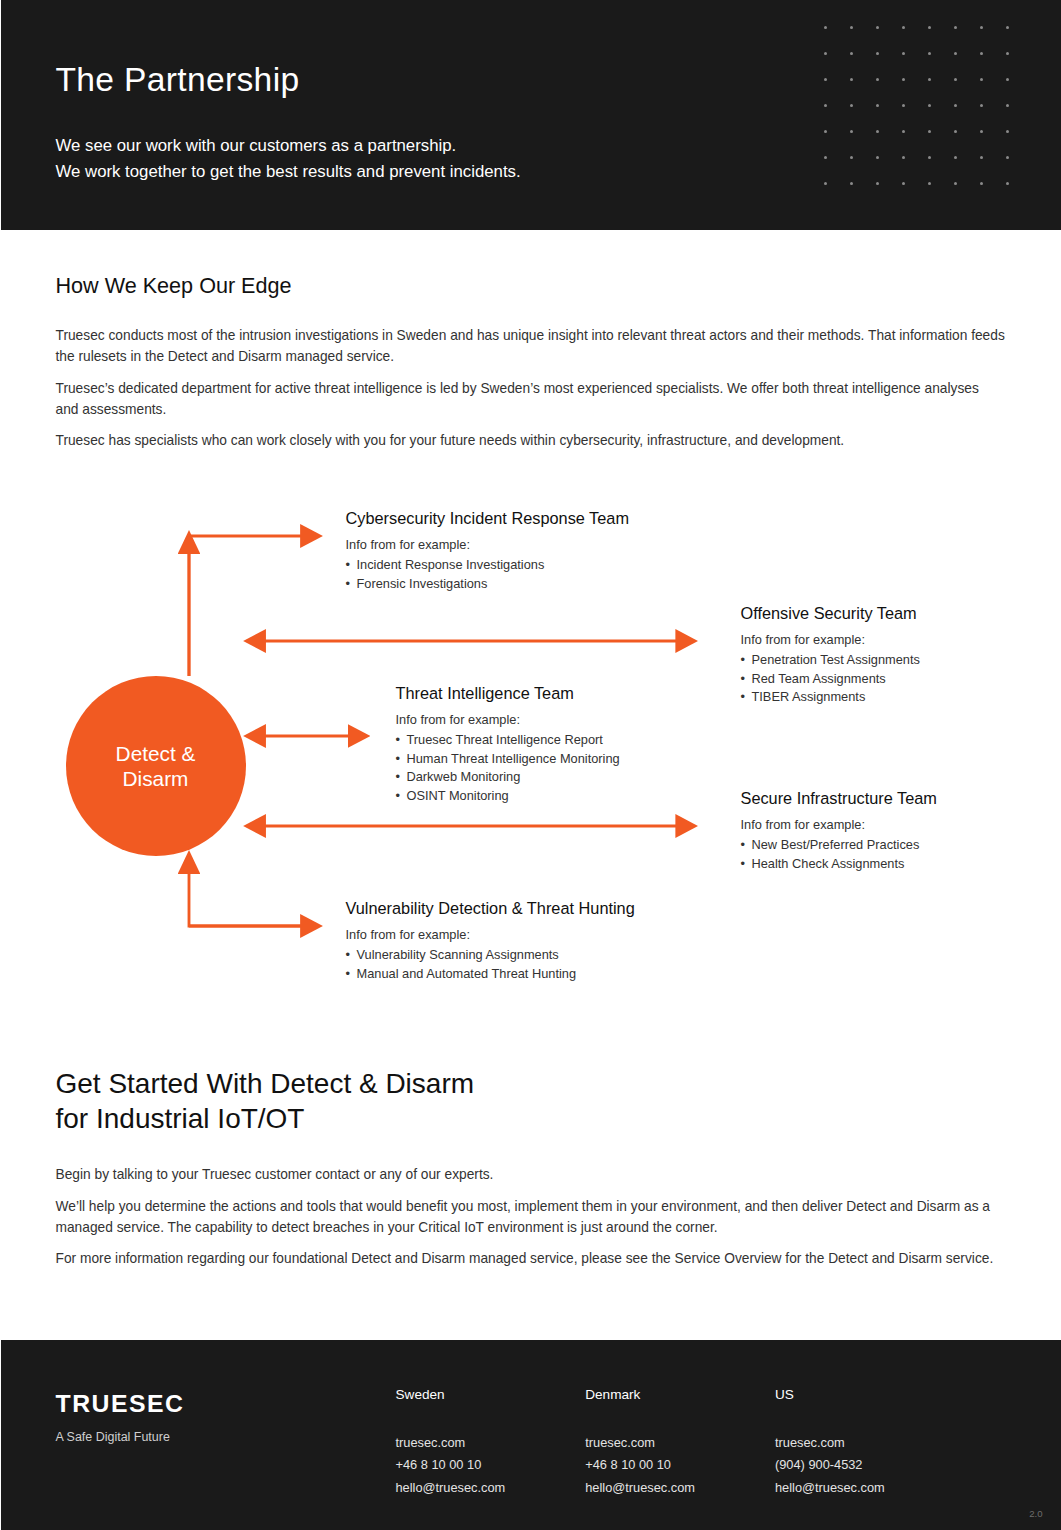The Partnership
We see our work with our customers as a partnership.
We work together to get the best results and prevent incidents.
How We Keep Our Edge
Truesec conducts most of the intrusion investigations in Sweden and has unique insight into relevant threat actors and their methods. That information feeds the rulesets in the Detect and Disarm managed service.
Truesec’s dedicated department for active threat intelligence is led by Sweden’s most experienced specialists. We offer both threat intelligence analyses and assessments.
Truesec has specialists who can work closely with you for your future needs within cybersecurity, infrastructure, and development.
Detect &
Disarm
Cybersecurity Incident Response Team
Info from for example:
Incident Response Investigations
Forensic Investigations
Offensive Security Team
Info from for example:
Penetration Test Assignments
Red Team Assignments
TIBER Assignments
Threat Intelligence Team
Info from for example:
Truesec Threat Intelligence Report
Human Threat Intelligence Monitoring
Darkweb Monitoring
OSINT Monitoring
Secure Infrastructure Team
Info from for example:
New Best/Preferred Practices
Health Check Assignments
Vulnerability Detection & Threat Hunting
Info from for example:
Vulnerability Scanning Assignments
Manual and Automated Threat Hunting
Get Started With Detect & Disarm
for Industrial IoT/OT
Begin by talking to your Truesec customer contact or any of our experts.
We’ll help you determine the actions and tools that would benefit you most, implement them in your environment, and then deliver Detect and Disarm as a managed service. The capability to detect breaches in your Critical IoT environment is just around the corner.
For more information regarding our foundational Detect and Disarm managed service, please see the Service Overview for the Detect and Disarm service.
TRUESEC
A Safe Digital Future
Sweden
truesec.com
+46 8 10 00 10
hello@truesec.com
Denmark
truesec.com
+46 8 10 00 10
hello@truesec.com
US
truesec.com
(904) 900-4532
hello@truesec.com
2.0